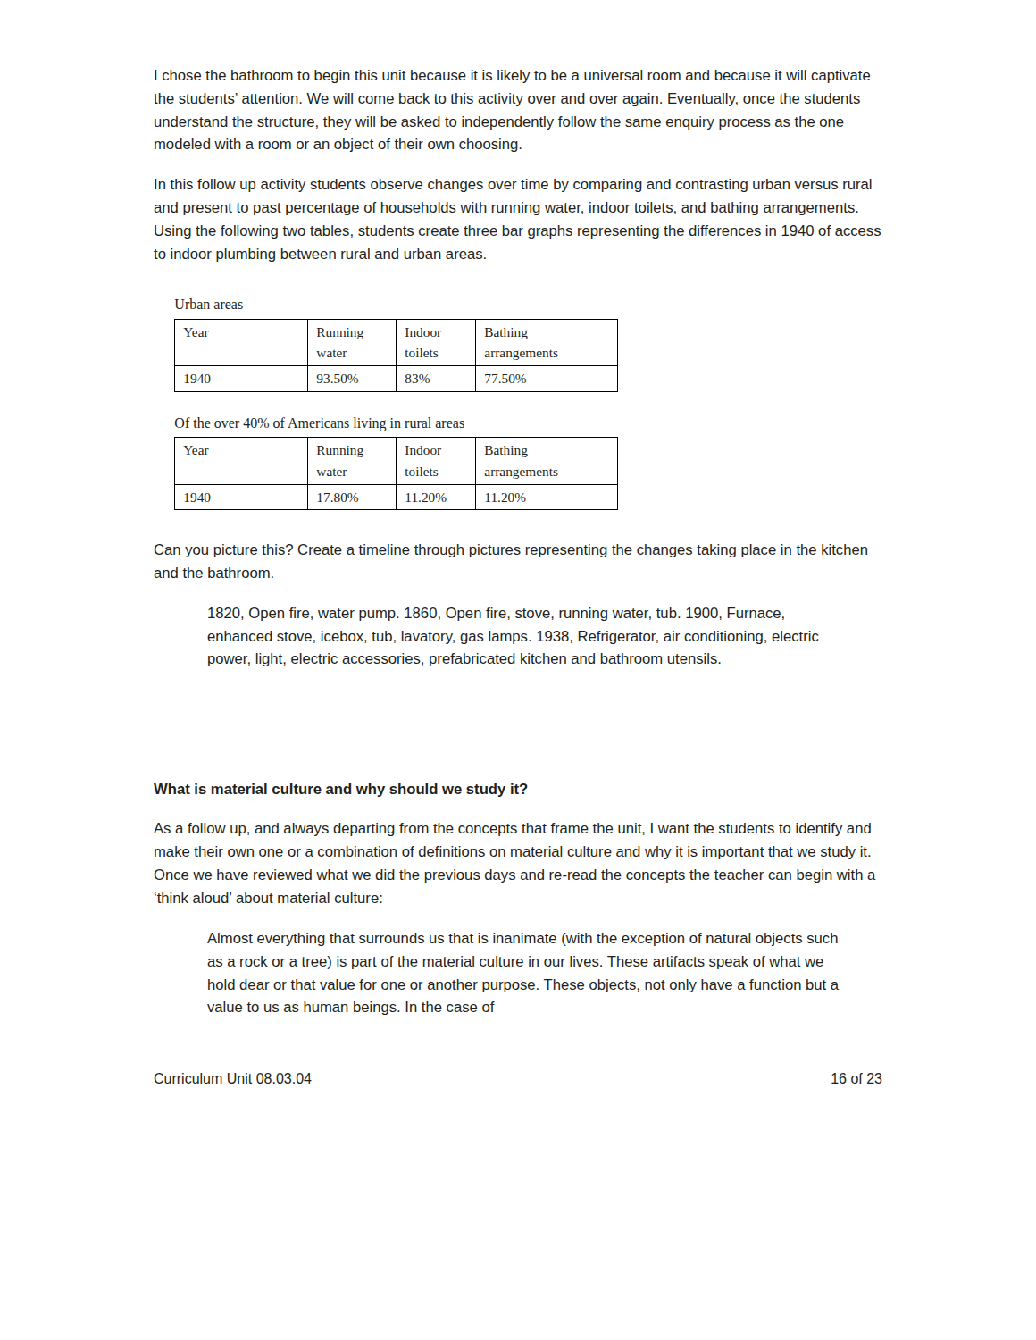I chose the bathroom to begin this unit because it is likely to be a universal room and because it will captivate the students’ attention. We will come back to this activity over and over again. Eventually, once the students understand the structure, they will be asked to independently follow the same enquiry process as the one modeled with a room or an object of their own choosing.
In this follow up activity students observe changes over time by comparing and contrasting urban versus rural and present to past percentage of households with running water, indoor toilets, and bathing arrangements. Using the following two tables, students create three bar graphs representing the differences in 1940 of access to indoor plumbing between rural and urban areas.
Urban areas
| Year | Running water | Indoor toilets | Bathing arrangements |
| --- | --- | --- | --- |
| 1940 | 93.50% | 83% | 77.50% |
Of the over 40% of Americans living in rural areas
| Year | Running water | Indoor toilets | Bathing arrangements |
| --- | --- | --- | --- |
| 1940 | 17.80% | 11.20% | 11.20% |
Can you picture this? Create a timeline through pictures representing the changes taking place in the kitchen and the bathroom.
1820, Open fire, water pump. 1860, Open fire, stove, running water, tub. 1900, Furnace, enhanced stove, icebox, tub, lavatory, gas lamps. 1938, Refrigerator, air conditioning, electric power, light, electric accessories, prefabricated kitchen and bathroom utensils.
What is material culture and why should we study it?
As a follow up, and always departing from the concepts that frame the unit, I want the students to identify and make their own one or a combination of definitions on material culture and why it is important that we study it. Once we have reviewed what we did the previous days and re-read the concepts the teacher can begin with a ‘think aloud’ about material culture:
Almost everything that surrounds us that is inanimate (with the exception of natural objects such as a rock or a tree) is part of the material culture in our lives. These artifacts speak of what we hold dear or that value for one or another purpose. These objects, not only have a function but a value to us as human beings. In the case of
Curriculum Unit 08.03.04 16 of 23